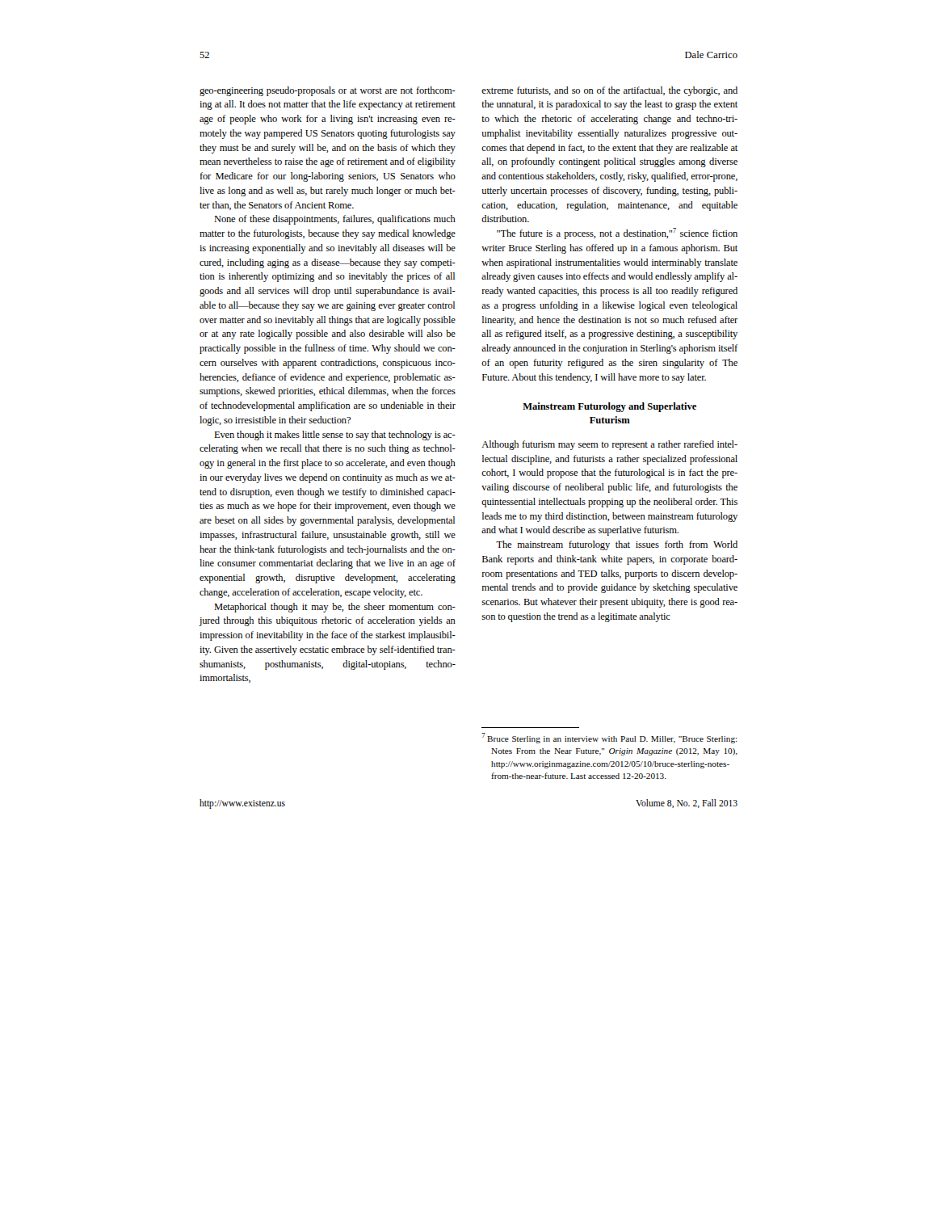52 Dale Carrico
geo-engineering pseudo-proposals or at worst are not forthcoming at all. It does not matter that the life expectancy at retirement age of people who work for a living isn't increasing even remotely the way pampered US Senators quoting futurologists say they must be and surely will be, and on the basis of which they mean nevertheless to raise the age of retirement and of eligibility for Medicare for our long-laboring seniors, US Senators who live as long and as well as, but rarely much longer or much better than, the Senators of Ancient Rome.
None of these disappointments, failures, qualifications much matter to the futurologists, because they say medical knowledge is increasing exponentially and so inevitably all diseases will be cured, including aging as a disease—because they say competition is inherently optimizing and so inevitably the prices of all goods and all services will drop until superabundance is available to all—because they say we are gaining ever greater control over matter and so inevitably all things that are logically possible or at any rate logically possible and also desirable will also be practically possible in the fullness of time. Why should we concern ourselves with apparent contradictions, conspicuous incoherencies, defiance of evidence and experience, problematic assumptions, skewed priorities, ethical dilemmas, when the forces of technodevelopmental amplification are so undeniable in their logic, so irresistible in their seduction?
Even though it makes little sense to say that technology is accelerating when we recall that there is no such thing as technology in general in the first place to so accelerate, and even though in our everyday lives we depend on continuity as much as we attend to disruption, even though we testify to diminished capacities as much as we hope for their improvement, even though we are beset on all sides by governmental paralysis, developmental impasses, infrastructural failure, unsustainable growth, still we hear the think-tank futurologists and tech-journalists and the online consumer commentariat declaring that we live in an age of exponential growth, disruptive development, accelerating change, acceleration of acceleration, escape velocity, etc.
Metaphorical though it may be, the sheer momentum conjured through this ubiquitous rhetoric of acceleration yields an impression of inevitability in the face of the starkest implausibility. Given the assertively ecstatic embrace by self-identified transhumanists, posthumanists, digital-utopians, techno-immortalists,
extreme futurists, and so on of the artifactual, the cyborgic, and the unnatural, it is paradoxical to say the least to grasp the extent to which the rhetoric of accelerating change and techno-triumphalist inevitability essentially naturalizes progressive outcomes that depend in fact, to the extent that they are realizable at all, on profoundly contingent political struggles among diverse and contentious stakeholders, costly, risky, qualified, error-prone, utterly uncertain processes of discovery, funding, testing, publication, education, regulation, maintenance, and equitable distribution.
"The future is a process, not a destination,"7 science fiction writer Bruce Sterling has offered up in a famous aphorism. But when aspirational instrumentalities would interminably translate already given causes into effects and would endlessly amplify already wanted capacities, this process is all too readily refigured as a progress unfolding in a likewise logical even teleological linearity, and hence the destination is not so much refused after all as refigured itself, as a progressive destining, a susceptibility already announced in the conjuration in Sterling's aphorism itself of an open futurity refigured as the siren singularity of The Future. About this tendency, I will have more to say later.
Mainstream Futurology and Superlative
Futurism
Although futurism may seem to represent a rather rarefied intellectual discipline, and futurists a rather specialized professional cohort, I would propose that the futurological is in fact the prevailing discourse of neoliberal public life, and futurologists the quintessential intellectuals propping up the neoliberal order. This leads me to my third distinction, between mainstream futurology and what I would describe as superlative futurism.
The mainstream futurology that issues forth from World Bank reports and think-tank white papers, in corporate boardroom presentations and TED talks, purports to discern developmental trends and to provide guidance by sketching speculative scenarios. But whatever their present ubiquity, there is good reason to question the trend as a legitimate analytic
7Bruce Sterling in an interview with Paul D. Miller, "Bruce Sterling: Notes From the Near Future," Origin Magazine (2012, May 10), http://www.originmagazine.com/2012/05/10/bruce-sterling-notes-from-the-near-future. Last accessed 12-20-2013.
http://www.existenz.us Volume 8, No. 2, Fall 2013